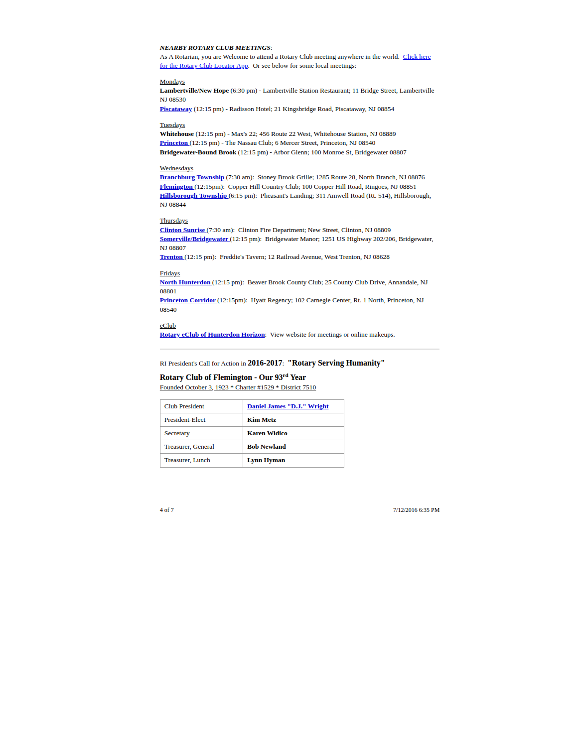NEARBY ROTARY CLUB MEETINGS
:
As A Rotarian, you are Welcome to attend a Rotary Club meeting anywhere in the world. Click here for the Rotary Club Locator App. Or see below for some local meetings:
Mondays
Lambertville/New Hope (6:30 pm) - Lambertville Station Restaurant; 11 Bridge Street, Lambertville NJ 08530
Piscataway (12:15 pm) - Radisson Hotel; 21 Kingsbridge Road, Piscataway, NJ 08854
Tuesdays
Whitehouse (12:15 pm) - Max's 22; 456 Route 22 West, Whitehouse Station, NJ 08889
Princeton (12:15 pm) - The Nassau Club; 6 Mercer Street, Princeton, NJ 08540
Bridgewater-Bound Brook (12:15 pm) - Arbor Glenn; 100 Monroe St, Bridgewater 08807
Wednesdays
Branchburg Township (7:30 am): Stoney Brook Grille; 1285 Route 28, North Branch, NJ 08876
Flemington (12:15pm): Copper Hill Country Club; 100 Copper Hill Road, Ringoes, NJ 08851
Hillsborough Township (6:15 pm): Pheasant's Landing; 311 Amwell Road (Rt. 514), Hillsborough, NJ 08844
Thursdays
Clinton Sunrise (7:30 am): Clinton Fire Department; New Street, Clinton, NJ 08809
Somerville/Bridgewater (12:15 pm): Bridgewater Manor; 1251 US Highway 202/206, Bridgewater, NJ 08807
Trenton (12:15 pm): Freddie's Tavern; 12 Railroad Avenue, West Trenton, NJ 08628
Fridays
North Hunterdon (12:15 pm): Beaver Brook County Club; 25 County Club Drive, Annandale, NJ 08801
Princeton Corridor (12:15pm): Hyatt Regency; 102 Carnegie Center, Rt. 1 North, Princeton, NJ 08540
eClub
Rotary eClub of Hunterdon Horizon: View website for meetings or online makeups.
RI President's Call for Action in 2016-2017: "Rotary Serving Humanity"
Rotary Club of Flemington - Our 93rd Year
Founded October 3, 1923 * Charter #1529 * District 7510
| Club President | Daniel James "D.J." Wright |
| President-Elect | Kim Metz |
| Secretary | Karen Widico |
| Treasurer, General | Bob Newland |
| Treasurer, Lunch | Lynn Hyman |
4 of 7 7/12/2016 6:35 PM